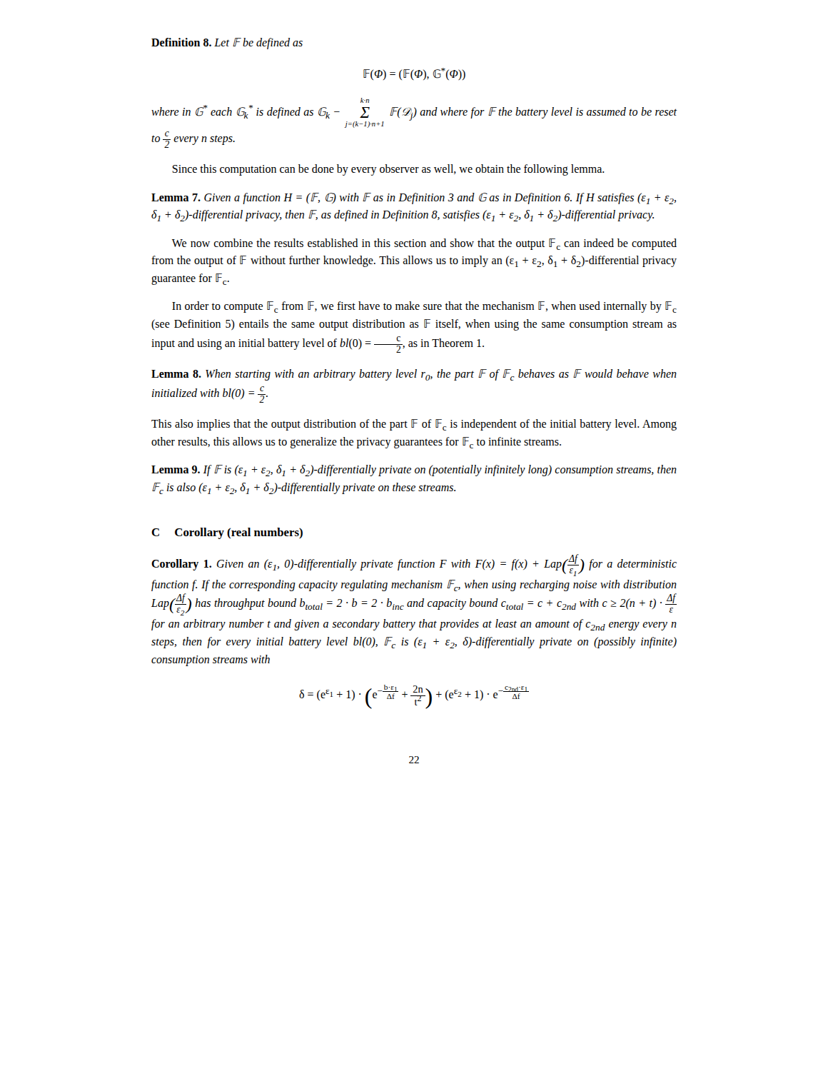Definition 8. Let 𝔽 be defined as
𝔽(Φ) = (𝔽(Φ), 𝔾*(Φ))
where in 𝔾* each 𝔾k* is defined as 𝔾k − k·n Σj=(k−1)·n+1 𝔽(𝒟j) and where for 𝔽 the battery level is assumed to be reset to c 2 every n steps.
Since this computation can be done by every observer as well, we obtain the following lemma.
Lemma 7. Given a function H = (𝔽, 𝔾) with 𝔽 as in Definition 3 and 𝔾 as in Definition 6. If H satisfies (ε1 + ε2, δ1 + δ2)-differential privacy, then 𝔽, as defined in Definition 8, satisfies (ε1 + ε2, δ1 + δ2)-differential privacy.
We now combine the results established in this section and show that the output 𝔽c can indeed be computed from the output of 𝔽 without further knowledge. This allows us to imply an (ε1 + ε2, δ1 + δ2)-differential privacy guarantee for 𝔽c.
In order to compute 𝔽c from 𝔽, we first have to make sure that the mechanism 𝔽, when used internally by 𝔽c (see Definition 5) entails the same output distribution as 𝔽 itself, when using the same consumption stream as input and using an initial battery level of bl(0) = c 2, as in Theorem 1.
Lemma 8. When starting with an arbitrary battery level r0, the part 𝔽 of 𝔽c behaves as 𝔽 would behave when initialized with bl(0) = c 2.
This also implies that the output distribution of the part 𝔽 of 𝔽c is independent of the initial battery level. Among other results, this allows us to generalize the privacy guarantees for 𝔽c to infinite streams.
Lemma 9. If 𝔽 is (ε1 + ε2, δ1 + δ2)-differentially private on (potentially infinitely long) consumption streams, then 𝔽c is also (ε1 + ε2, δ1 + δ2)-differentially private on these streams.
CCorollary (real numbers)
Corollary 1. Given an (ε1, 0)-differentially private function F with F(x) = f(x) + Lap(Δf ε1) for a deterministic function f. If the corresponding capacity regulating mechanism 𝔽c, when using recharging noise with distribution Lap(Δf ε2) has throughput bound btotal = 2 · b = 2 · binc and capacity bound ctotal = c + c2nd with c ≥ 2(n + t) · Δf ε for an arbitrary number t and given a secondary battery that provides at least an amount of c2nd energy every n steps, then for every initial battery level bl(0), 𝔽c is (ε1 + ε2, δ)-differentially private on (possibly infinite) consumption streams with
δ = (eε1 + 1) · (e−b·ε1 Δf + 2n t2) + (eε2 + 1) · e−c2nd·ε1 Δf
22